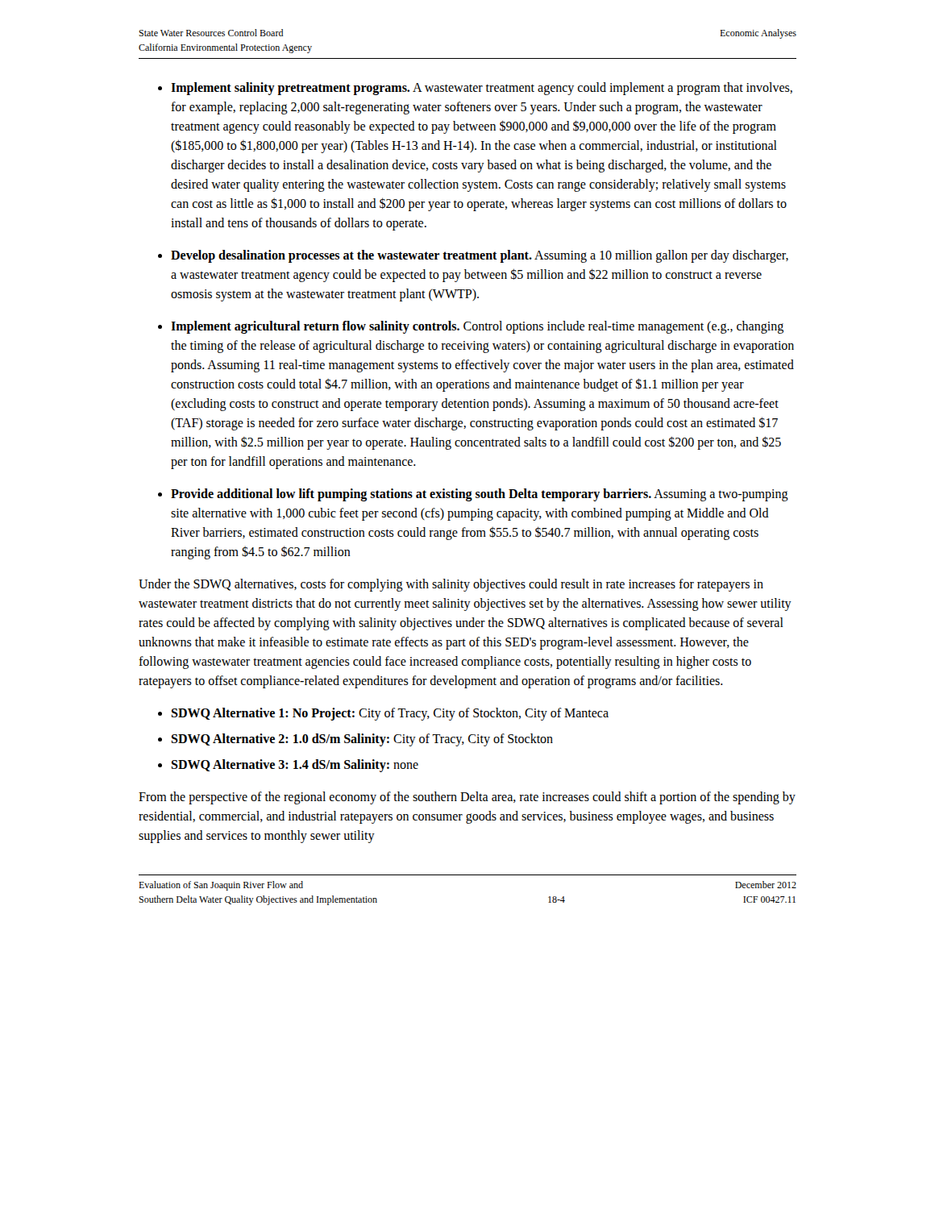State Water Resources Control Board
California Environmental Protection Agency
Economic Analyses
Implement salinity pretreatment programs. A wastewater treatment agency could implement a program that involves, for example, replacing 2,000 salt-regenerating water softeners over 5 years. Under such a program, the wastewater treatment agency could reasonably be expected to pay between $900,000 and $9,000,000 over the life of the program ($185,000 to $1,800,000 per year) (Tables H-13 and H-14). In the case when a commercial, industrial, or institutional discharger decides to install a desalination device, costs vary based on what is being discharged, the volume, and the desired water quality entering the wastewater collection system. Costs can range considerably; relatively small systems can cost as little as $1,000 to install and $200 per year to operate, whereas larger systems can cost millions of dollars to install and tens of thousands of dollars to operate.
Develop desalination processes at the wastewater treatment plant. Assuming a 10 million gallon per day discharger, a wastewater treatment agency could be expected to pay between $5 million and $22 million to construct a reverse osmosis system at the wastewater treatment plant (WWTP).
Implement agricultural return flow salinity controls. Control options include real-time management (e.g., changing the timing of the release of agricultural discharge to receiving waters) or containing agricultural discharge in evaporation ponds. Assuming 11 real-time management systems to effectively cover the major water users in the plan area, estimated construction costs could total $4.7 million, with an operations and maintenance budget of $1.1 million per year (excluding costs to construct and operate temporary detention ponds). Assuming a maximum of 50 thousand acre-feet (TAF) storage is needed for zero surface water discharge, constructing evaporation ponds could cost an estimated $17 million, with $2.5 million per year to operate. Hauling concentrated salts to a landfill could cost $200 per ton, and $25 per ton for landfill operations and maintenance.
Provide additional low lift pumping stations at existing south Delta temporary barriers. Assuming a two-pumping site alternative with 1,000 cubic feet per second (cfs) pumping capacity, with combined pumping at Middle and Old River barriers, estimated construction costs could range from $55.5 to $540.7 million, with annual operating costs ranging from $4.5 to $62.7 million
Under the SDWQ alternatives, costs for complying with salinity objectives could result in rate increases for ratepayers in wastewater treatment districts that do not currently meet salinity objectives set by the alternatives. Assessing how sewer utility rates could be affected by complying with salinity objectives under the SDWQ alternatives is complicated because of several unknowns that make it infeasible to estimate rate effects as part of this SED's program-level assessment. However, the following wastewater treatment agencies could face increased compliance costs, potentially resulting in higher costs to ratepayers to offset compliance-related expenditures for development and operation of programs and/or facilities.
SDWQ Alternative 1: No Project: City of Tracy, City of Stockton, City of Manteca
SDWQ Alternative 2: 1.0 dS/m Salinity: City of Tracy, City of Stockton
SDWQ Alternative 3: 1.4 dS/m Salinity: none
From the perspective of the regional economy of the southern Delta area, rate increases could shift a portion of the spending by residential, commercial, and industrial ratepayers on consumer goods and services, business employee wages, and business supplies and services to monthly sewer utility
Evaluation of San Joaquin River Flow and
Southern Delta Water Quality Objectives and Implementation
18-4
December 2012
ICF 00427.11